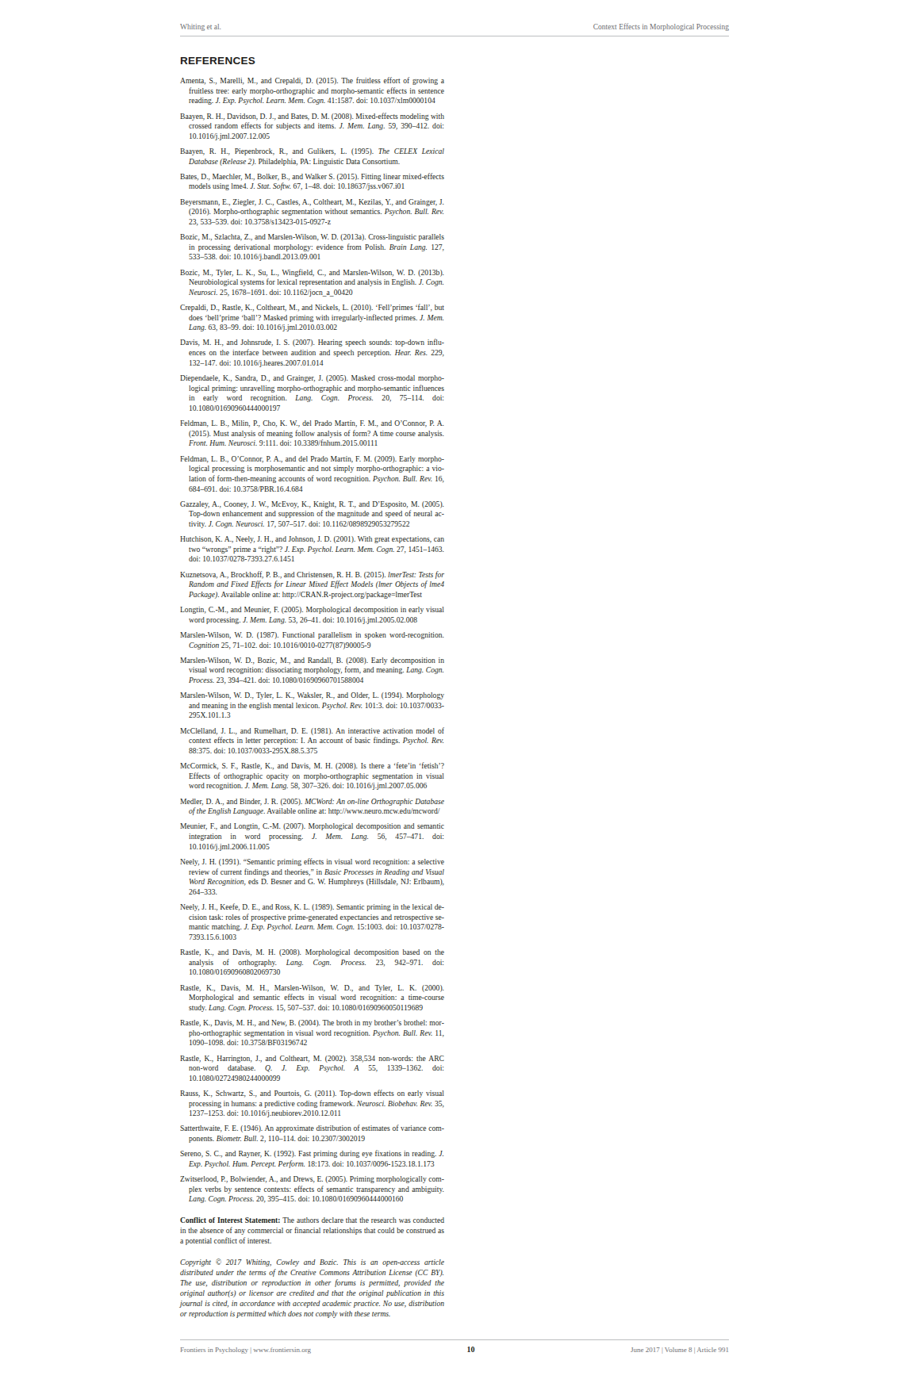Whiting et al.
Context Effects in Morphological Processing
References
Amenta, S., Marelli, M., and Crepaldi, D. (2015). The fruitless effort of growing a fruitless tree: early morpho-orthographic and morpho-semantic effects in sentence reading. J. Exp. Psychol. Learn. Mem. Cogn. 41:1587. doi: 10.1037/xlm0000104
Baayen, R. H., Davidson, D. J., and Bates, D. M. (2008). Mixed-effects modeling with crossed random effects for subjects and items. J. Mem. Lang. 59, 390–412. doi: 10.1016/j.jml.2007.12.005
Baayen, R. H., Piepenbrock, R., and Gulikers, L. (1995). The CELEX Lexical Database (Release 2). Philadelphia, PA: Linguistic Data Consortium.
Bates, D., Maechler, M., Bolker, B., and Walker S. (2015). Fitting linear mixed-effects models using lme4. J. Stat. Softw. 67, 1–48. doi: 10.18637/jss.v067.i01
Beyersmann, E., Ziegler, J. C., Castles, A., Coltheart, M., Kezilas, Y., and Grainger, J. (2016). Morpho-orthographic segmentation without semantics. Psychon. Bull. Rev. 23, 533–539. doi: 10.3758/s13423-015-0927-z
Bozic, M., Szlachta, Z., and Marslen-Wilson, W. D. (2013a). Cross-linguistic parallels in processing derivational morphology: evidence from Polish. Brain Lang. 127, 533–538. doi: 10.1016/j.bandl.2013.09.001
Bozic, M., Tyler, L. K., Su, L., Wingfield, C., and Marslen-Wilson, W. D. (2013b). Neurobiological systems for lexical representation and analysis in English. J. Cogn. Neurosci. 25, 1678–1691. doi: 10.1162/jocn_a_00420
Crepaldi, D., Rastle, K., Coltheart, M., and Nickels, L. (2010). ‘Fell’primes ‘fall’, but does ‘bell’prime ‘ball’? Masked priming with irregularly-inflected primes. J. Mem. Lang. 63, 83–99. doi: 10.1016/j.jml.2010.03.002
Davis, M. H., and Johnsrude, I. S. (2007). Hearing speech sounds: top-down influences on the interface between audition and speech perception. Hear. Res. 229, 132–147. doi: 10.1016/j.heares.2007.01.014
Diependaele, K., Sandra, D., and Grainger, J. (2005). Masked cross-modal morphological priming: unravelling morpho-orthographic and morpho-semantic influences in early word recognition. Lang. Cogn. Process. 20, 75–114. doi: 10.1080/01690960444000197
Feldman, L. B., Milin, P., Cho, K. W., del Prado Martín, F. M., and O’Connor, P. A. (2015). Must analysis of meaning follow analysis of form? A time course analysis. Front. Hum. Neurosci. 9:111. doi: 10.3389/fnhum.2015.00111
Feldman, L. B., O’Connor, P. A., and del Prado Martín, F. M. (2009). Early morphological processing is morphosemantic and not simply morpho-orthographic: a violation of form-then-meaning accounts of word recognition. Psychon. Bull. Rev. 16, 684–691. doi: 10.3758/PBR.16.4.684
Gazzaley, A., Cooney, J. W., McEvoy, K., Knight, R. T., and D’Esposito, M. (2005). Top-down enhancement and suppression of the magnitude and speed of neural activity. J. Cogn. Neurosci. 17, 507–517. doi: 10.1162/0898929053279522
Hutchison, K. A., Neely, J. H., and Johnson, J. D. (2001). With great expectations, can two “wrongs” prime a “right”? J. Exp. Psychol. Learn. Mem. Cogn. 27, 1451–1463. doi: 10.1037/0278-7393.27.6.1451
Kuznetsova, A., Brockhoff, P. B., and Christensen, R. H. B. (2015). lmerTest: Tests for Random and Fixed Effects for Linear Mixed Effect Models (lmer Objects of lme4 Package). Available online at: http://CRAN.R-project.org/package=lmerTest
Longtin, C.-M., and Meunier, F. (2005). Morphological decomposition in early visual word processing. J. Mem. Lang. 53, 26–41. doi: 10.1016/j.jml.2005.02.008
Marslen-Wilson, W. D. (1987). Functional parallelism in spoken word-recognition. Cognition 25, 71–102. doi: 10.1016/0010-0277(87)90005-9
Marslen-Wilson, W. D., Bozic, M., and Randall, B. (2008). Early decomposition in visual word recognition: dissociating morphology, form, and meaning. Lang. Cogn. Process. 23, 394–421. doi: 10.1080/01690960701588004
Marslen-Wilson, W. D., Tyler, L. K., Waksler, R., and Older, L. (1994). Morphology and meaning in the english mental lexicon. Psychol. Rev. 101:3. doi: 10.1037/0033-295X.101.1.3
McClelland, J. L., and Rumelhart, D. E. (1981). An interactive activation model of context effects in letter perception: I. An account of basic findings. Psychol. Rev. 88:375. doi: 10.1037/0033-295X.88.5.375
McCormick, S. F., Rastle, K., and Davis, M. H. (2008). Is there a ‘fete’in ‘fetish’? Effects of orthographic opacity on morpho-orthographic segmentation in visual word recognition. J. Mem. Lang. 58, 307–326. doi: 10.1016/j.jml.2007.05.006
Medler, D. A., and Binder, J. R. (2005). MCWord: An on-line Orthographic Database of the English Language. Available online at: http://www.neuro.mcw.edu/mcword/
Meunier, F., and Longtin, C.-M. (2007). Morphological decomposition and semantic integration in word processing. J. Mem. Lang. 56, 457–471. doi: 10.1016/j.jml.2006.11.005
Neely, J. H. (1991). “Semantic priming effects in visual word recognition: a selective review of current findings and theories,” in Basic Processes in Reading and Visual Word Recognition, eds D. Besner and G. W. Humphreys (Hillsdale, NJ: Erlbaum), 264–333.
Neely, J. H., Keefe, D. E., and Ross, K. L. (1989). Semantic priming in the lexical decision task: roles of prospective prime-generated expectancies and retrospective semantic matching. J. Exp. Psychol. Learn. Mem. Cogn. 15:1003. doi: 10.1037/0278-7393.15.6.1003
Rastle, K., and Davis, M. H. (2008). Morphological decomposition based on the analysis of orthography. Lang. Cogn. Process. 23, 942–971. doi: 10.1080/01690960802069730
Rastle, K., Davis, M. H., Marslen-Wilson, W. D., and Tyler, L. K. (2000). Morphological and semantic effects in visual word recognition: a time-course study. Lang. Cogn. Process. 15, 507–537. doi: 10.1080/01690960050119689
Rastle, K., Davis, M. H., and New, B. (2004). The broth in my brother’s brothel: morpho-orthographic segmentation in visual word recognition. Psychon. Bull. Rev. 11, 1090–1098. doi: 10.3758/BF03196742
Rastle, K., Harrington, J., and Coltheart, M. (2002). 358,534 non-words: the ARC non-word database. Q. J. Exp. Psychol. A 55, 1339–1362. doi: 10.1080/02724980244000099
Rauss, K., Schwartz, S., and Pourtois, G. (2011). Top-down effects on early visual processing in humans: a predictive coding framework. Neurosci. Biobehav. Rev. 35, 1237–1253. doi: 10.1016/j.neubiorev.2010.12.011
Satterthwaite, F. E. (1946). An approximate distribution of estimates of variance components. Biometr. Bull. 2, 110–114. doi: 10.2307/3002019
Sereno, S. C., and Rayner, K. (1992). Fast priming during eye fixations in reading. J. Exp. Psychol. Hum. Percept. Perform. 18:173. doi: 10.1037/0096-1523.18.1.173
Zwitserlood, P., Bolwiender, A., and Drews, E. (2005). Priming morphologically complex verbs by sentence contexts: effects of semantic transparency and ambiguity. Lang. Cogn. Process. 20, 395–415. doi: 10.1080/01690960444000160
Conflict of Interest Statement: The authors declare that the research was conducted in the absence of any commercial or financial relationships that could be construed as a potential conflict of interest.
Copyright © 2017 Whiting, Cowley and Bozic. This is an open-access article distributed under the terms of the Creative Commons Attribution License (CC BY). The use, distribution or reproduction in other forums is permitted, provided the original author(s) or licensor are credited and that the original publication in this journal is cited, in accordance with accepted academic practice. No use, distribution or reproduction is permitted which does not comply with these terms.
Frontiers in Psychology | www.frontiersin.org
10
June 2017 | Volume 8 | Article 991